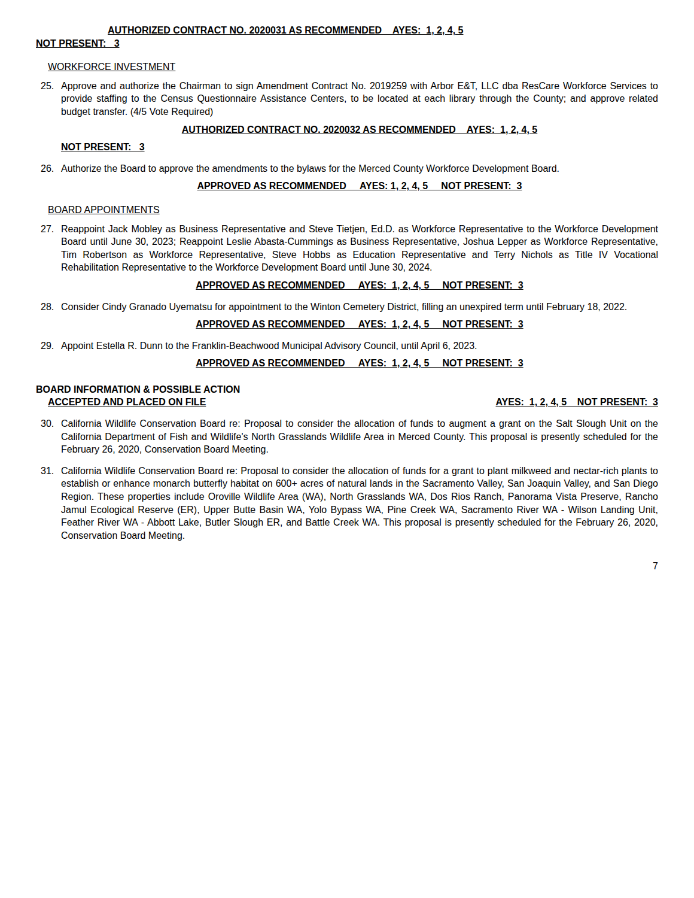AUTHORIZED CONTRACT NO. 2020031 AS RECOMMENDED AYES: 1, 2, 4, 5
NOT PRESENT: 3
WORKFORCE INVESTMENT
25. Approve and authorize the Chairman to sign Amendment Contract No. 2019259 with Arbor E&T, LLC dba ResCare Workforce Services to provide staffing to the Census Questionnaire Assistance Centers, to be located at each library through the County; and approve related budget transfer. (4/5 Vote Required)
AUTHORIZED CONTRACT NO. 2020032 AS RECOMMENDED AYES: 1, 2, 4, 5
NOT PRESENT: 3
26. Authorize the Board to approve the amendments to the bylaws for the Merced County Workforce Development Board.
APPROVED AS RECOMMENDED AYES: 1, 2, 4, 5 NOT PRESENT: 3
BOARD APPOINTMENTS
27. Reappoint Jack Mobley as Business Representative and Steve Tietjen, Ed.D. as Workforce Representative to the Workforce Development Board until June 30, 2023; Reappoint Leslie Abasta-Cummings as Business Representative, Joshua Lepper as Workforce Representative, Tim Robertson as Workforce Representative, Steve Hobbs as Education Representative and Terry Nichols as Title IV Vocational Rehabilitation Representative to the Workforce Development Board until June 30, 2024.
APPROVED AS RECOMMENDED AYES: 1, 2, 4, 5 NOT PRESENT: 3
28. Consider Cindy Granado Uyematsu for appointment to the Winton Cemetery District, filling an unexpired term until February 18, 2022.
APPROVED AS RECOMMENDED AYES: 1, 2, 4, 5 NOT PRESENT: 3
29. Appoint Estella R. Dunn to the Franklin-Beachwood Municipal Advisory Council, until April 6, 2023.
APPROVED AS RECOMMENDED AYES: 1, 2, 4, 5 NOT PRESENT: 3
BOARD INFORMATION & POSSIBLE ACTION
ACCEPTED AND PLACED ON FILE AYES: 1, 2, 4, 5 NOT PRESENT: 3
30. California Wildlife Conservation Board re: Proposal to consider the allocation of funds to augment a grant on the Salt Slough Unit on the California Department of Fish and Wildlife's North Grasslands Wildlife Area in Merced County. This proposal is presently scheduled for the February 26, 2020, Conservation Board Meeting.
31. California Wildlife Conservation Board re: Proposal to consider the allocation of funds for a grant to plant milkweed and nectar-rich plants to establish or enhance monarch butterfly habitat on 600+ acres of natural lands in the Sacramento Valley, San Joaquin Valley, and San Diego Region. These properties include Oroville Wildlife Area (WA), North Grasslands WA, Dos Rios Ranch, Panorama Vista Preserve, Rancho Jamul Ecological Reserve (ER), Upper Butte Basin WA, Yolo Bypass WA, Pine Creek WA, Sacramento River WA - Wilson Landing Unit, Feather River WA - Abbott Lake, Butler Slough ER, and Battle Creek WA. This proposal is presently scheduled for the February 26, 2020, Conservation Board Meeting.
7